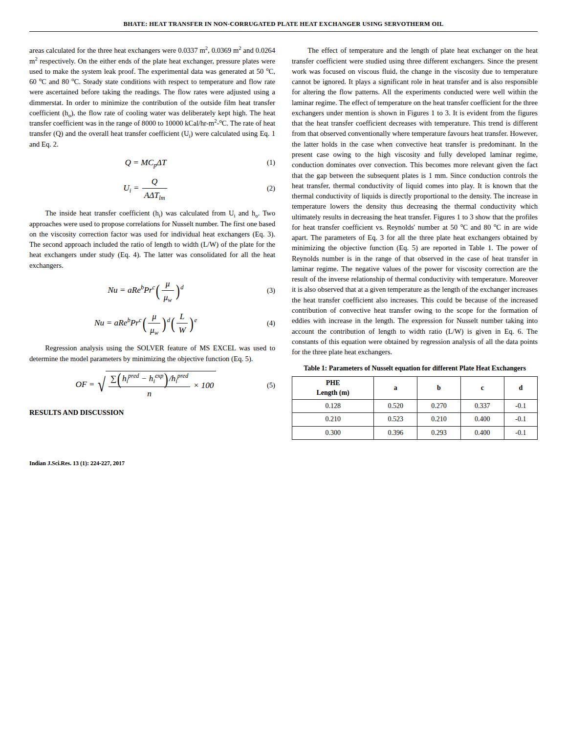BHATE: HEAT TRANSFER IN NON-CORRUGATED PLATE HEAT EXCHANGER USING SERVOTHERM OIL
areas calculated for the three heat exchangers were 0.0337 m2, 0.0369 m2 and 0.0264 m2 respectively. On the either ends of the plate heat exchanger, pressure plates were used to make the system leak proof. The experimental data was generated at 50 oC, 60 oC and 80 oC. Steady state conditions with respect to temperature and flow rate were ascertained before taking the readings. The flow rates were adjusted using a dimmerstat. In order to minimize the contribution of the outside film heat transfer coefficient (ho), the flow rate of cooling water was deliberately kept high. The heat transfer coefficient was in the range of 8000 to 10000 kCal/hr-m2-oC. The rate of heat transfer (Q) and the overall heat transfer coefficient (Ui) were calculated using Eq. 1 and Eq. 2.
Q = MCpΔT (1)
Ui = QAΔTlm (2)
The inside heat transfer coefficient (hi) was calculated from Ui and ho. Two approaches were used to propose correlations for Nusselt number. The first one based on the viscosity correction factor was used for individual heat exchangers (Eq. 3). The second approach included the ratio of length to width (L/W) of the plate for the heat exchangers under study (Eq. 4). The latter was consolidated for all the heat exchangers.
Nu = aRebPrc(μμw)d (3)
Nu = aRebPrc(μμw)d(LW)e (4)
Regression analysis using the SOLVER feature of MS EXCEL was used to determine the model parameters by minimizing the objective function (Eq. 5).
OF = √∑(hipred − hiexp)/hipred n × 100 (5)
Results and Discussion
The effect of temperature and the length of plate heat exchanger on the heat transfer coefficient were studied using three different exchangers. Since the present work was focused on viscous fluid, the change in the viscosity due to temperature cannot be ignored. It plays a significant role in heat transfer and is also responsible for altering the flow patterns. All the experiments conducted were well within the laminar regime. The effect of temperature on the heat transfer coefficient for the three exchangers under mention is shown in Figures 1 to 3. It is evident from the figures that the heat transfer coefficient decreases with temperature. This trend is different from that observed conventionally where temperature favours heat transfer. However, the latter holds in the case when convective heat transfer is predominant. In the present case owing to the high viscosity and fully developed laminar regime, conduction dominates over convection. This becomes more relevant given the fact that the gap between the subsequent plates is 1 mm. Since conduction controls the heat transfer, thermal conductivity of liquid comes into play. It is known that the thermal conductivity of liquids is directly proportional to the density. The increase in temperature lowers the density thus decreasing the thermal conductivity which ultimately results in decreasing the heat transfer. Figures 1 to 3 show that the profiles for heat transfer coefficient vs. Reynolds' number at 50 oC and 80 oC in are wide apart. The parameters of Eq. 3 for all the three plate heat exchangers obtained by minimizing the objective function (Eq. 5) are reported in Table 1. The power of Reynolds number is in the range of that observed in the case of heat transfer in laminar regime. The negative values of the power for viscosity correction are the result of the inverse relationship of thermal conductivity with temperature. Moreover it is also observed that at a given temperature as the length of the exchanger increases the heat transfer coefficient also increases. This could be because of the increased contribution of convective heat transfer owing to the scope for the formation of eddies with increase in the length. The expression for Nusselt number taking into account the contribution of length to width ratio (L/W) is given in Eq. 6. The constants of this equation were obtained by regression analysis of all the data points for the three plate heat exchangers.
Table 1: Parameters of Nusselt equation for different Plate Heat Exchangers
| PHE Length (m) | a | b | c | d |
| --- | --- | --- | --- | --- |
| 0.128 | 0.520 | 0.270 | 0.337 | -0.1 |
| 0.210 | 0.523 | 0.210 | 0.400 | -0.1 |
| 0.300 | 0.396 | 0.293 | 0.400 | -0.1 |
Indian J.Sci.Res. 13 (1): 224-227, 2017